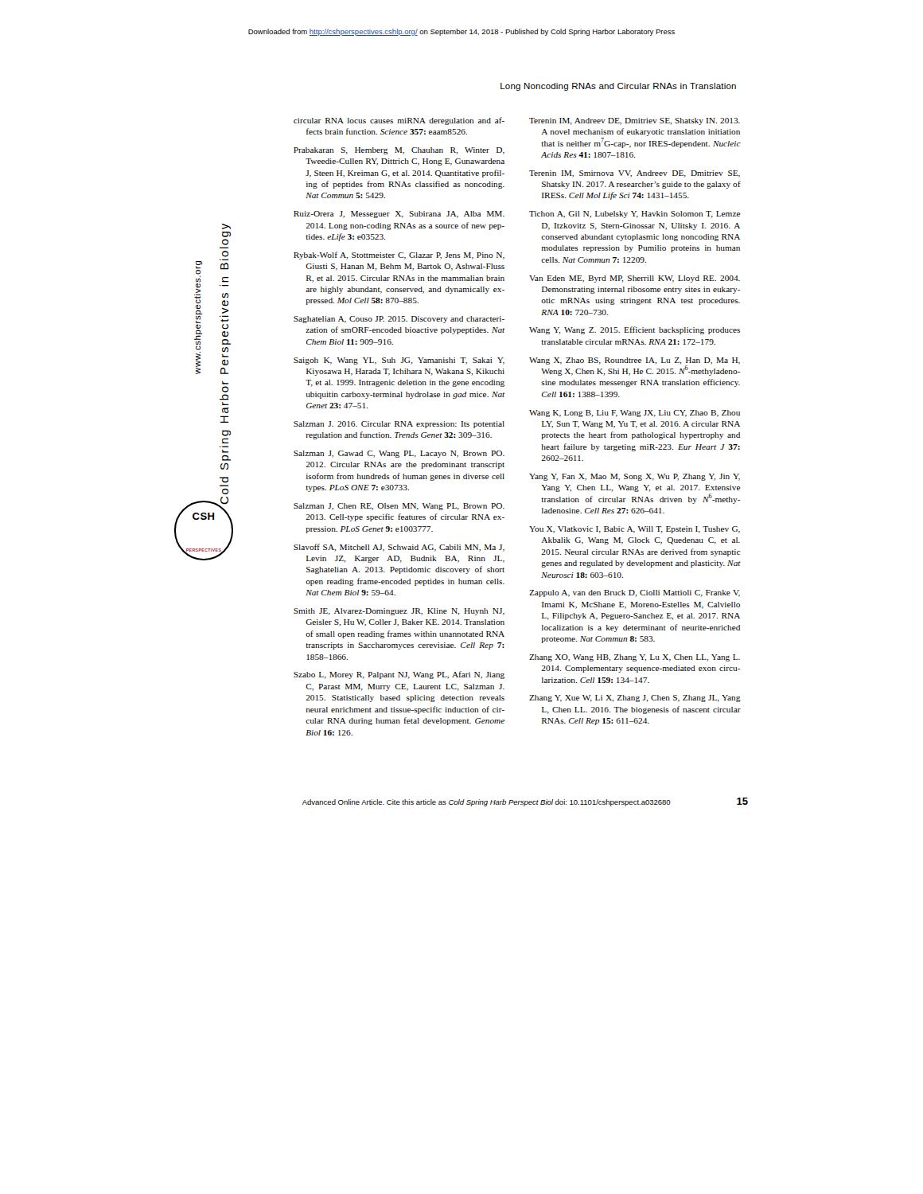Downloaded from http://cshperspectives.cshlp.org/ on September 14, 2018 - Published by Cold Spring Harbor Laboratory Press
Long Noncoding RNAs and Circular RNAs in Translation
Cold Spring Harbor Perspectives in Biology
www.cshperspectives.org
circular RNA locus causes miRNA deregulation and affects brain function. Science 357: eaam8526.
Prabakaran S, Hemberg M, Chauhan R, Winter D, Tweedie-Cullen RY, Dittrich C, Hong E, Gunawardena J, Steen H, Kreiman G, et al. 2014. Quantitative profiling of peptides from RNAs classified as noncoding. Nat Commun 5: 5429.
Ruiz-Orera J, Messeguer X, Subirana JA, Alba MM. 2014. Long non-coding RNAs as a source of new peptides. eLife 3: e03523.
Rybak-Wolf A, Stottmeister C, Glazar P, Jens M, Pino N, Giusti S, Hanan M, Behm M, Bartok O, Ashwal-Fluss R, et al. 2015. Circular RNAs in the mammalian brain are highly abundant, conserved, and dynamically expressed. Mol Cell 58: 870–885.
Saghatelian A, Couso JP. 2015. Discovery and characterization of smORF-encoded bioactive polypeptides. Nat Chem Biol 11: 909–916.
Saigoh K, Wang YL, Suh JG, Yamanishi T, Sakai Y, Kiyosawa H, Harada T, Ichihara N, Wakana S, Kikuchi T, et al. 1999. Intragenic deletion in the gene encoding ubiquitin carboxy-terminal hydrolase in gad mice. Nat Genet 23: 47–51.
Salzman J. 2016. Circular RNA expression: Its potential regulation and function. Trends Genet 32: 309–316.
Salzman J, Gawad C, Wang PL, Lacayo N, Brown PO. 2012. Circular RNAs are the predominant transcript isoform from hundreds of human genes in diverse cell types. PLoS ONE 7: e30733.
Salzman J, Chen RE, Olsen MN, Wang PL, Brown PO. 2013. Cell-type specific features of circular RNA expression. PLoS Genet 9: e1003777.
Slavoff SA, Mitchell AJ, Schwaid AG, Cabili MN, Ma J, Levin JZ, Karger AD, Budnik BA, Rinn JL, Saghatelian A. 2013. Peptidomic discovery of short open reading frame-encoded peptides in human cells. Nat Chem Biol 9: 59–64.
Smith JE, Alvarez-Dominguez JR, Kline N, Huynh NJ, Geisler S, Hu W, Coller J, Baker KE. 2014. Translation of small open reading frames within unannotated RNA transcripts in Saccharomyces cerevisiae. Cell Rep 7: 1858–1866.
Szabo L, Morey R, Palpant NJ, Wang PL, Afari N, Jiang C, Parast MM, Murry CE, Laurent LC, Salzman J. 2015. Statistically based splicing detection reveals neural enrichment and tissue-specific induction of circular RNA during human fetal development. Genome Biol 16: 126.
Terenin IM, Andreev DE, Dmitriev SE, Shatsky IN. 2013. A novel mechanism of eukaryotic translation initiation that is neither m7G-cap-, nor IRES-dependent. Nucleic Acids Res 41: 1807–1816.
Terenin IM, Smirnova VV, Andreev DE, Dmitriev SE, Shatsky IN. 2017. A researcher’s guide to the galaxy of IRESs. Cell Mol Life Sci 74: 1431–1455.
Tichon A, Gil N, Lubelsky Y, Havkin Solomon T, Lemze D, Itzkovitz S, Stern-Ginossar N, Ulitsky I. 2016. A conserved abundant cytoplasmic long noncoding RNA modulates repression by Pumilio proteins in human cells. Nat Commun 7: 12209.
Van Eden ME, Byrd MP, Sherrill KW, Lloyd RE. 2004. Demonstrating internal ribosome entry sites in eukaryotic mRNAs using stringent RNA test procedures. RNA 10: 720–730.
Wang Y, Wang Z. 2015. Efficient backsplicing produces translatable circular mRNAs. RNA 21: 172–179.
Wang X, Zhao BS, Roundtree IA, Lu Z, Han D, Ma H, Weng X, Chen K, Shi H, He C. 2015. N6-methyladenosine modulates messenger RNA translation efficiency. Cell 161: 1388–1399.
Wang K, Long B, Liu F, Wang JX, Liu CY, Zhao B, Zhou LY, Sun T, Wang M, Yu T, et al. 2016. A circular RNA protects the heart from pathological hypertrophy and heart failure by targeting miR-223. Eur Heart J 37: 2602–2611.
Yang Y, Fan X, Mao M, Song X, Wu P, Zhang Y, Jin Y, Yang Y, Chen LL, Wang Y, et al. 2017. Extensive translation of circular RNAs driven by N6-methyladenosine. Cell Res 27: 626–641.
You X, Vlatkovic I, Babic A, Will T, Epstein I, Tushev G, Akbalik G, Wang M, Glock C, Quedenau C, et al. 2015. Neural circular RNAs are derived from synaptic genes and regulated by development and plasticity. Nat Neurosci 18: 603–610.
Zappulo A, van den Bruck D, Ciolli Mattioli C, Franke V, Imami K, McShane E, Moreno-Estelles M, Calviello L, Filipchyk A, Peguero-Sanchez E, et al. 2017. RNA localization is a key determinant of neurite-enriched proteome. Nat Commun 8: 583.
Zhang XO, Wang HB, Zhang Y, Lu X, Chen LL, Yang L. 2014. Complementary sequence-mediated exon circularization. Cell 159: 134–147.
Zhang Y, Xue W, Li X, Zhang J, Chen S, Zhang JL, Yang L, Chen LL. 2016. The biogenesis of nascent circular RNAs. Cell Rep 15: 611–624.
Advanced Online Article. Cite this article as Cold Spring Harb Perspect Biol doi: 10.1101/cshperspect.a032680
15